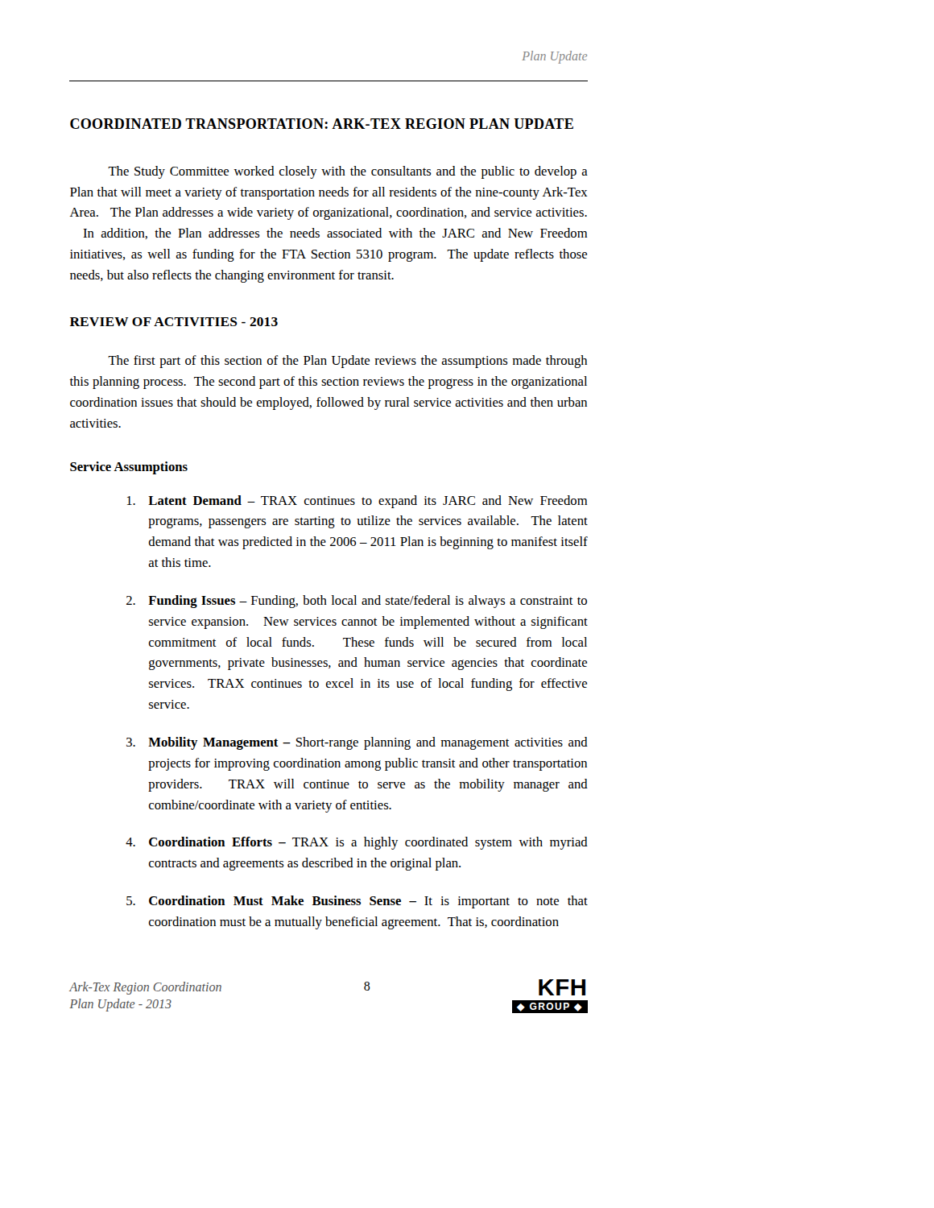Plan Update
COORDINATED TRANSPORTATION: ARK-TEX REGION PLAN UPDATE
The Study Committee worked closely with the consultants and the public to develop a Plan that will meet a variety of transportation needs for all residents of the nine-county Ark-Tex Area. The Plan addresses a wide variety of organizational, coordination, and service activities. In addition, the Plan addresses the needs associated with the JARC and New Freedom initiatives, as well as funding for the FTA Section 5310 program. The update reflects those needs, but also reflects the changing environment for transit.
REVIEW OF ACTIVITIES - 2013
The first part of this section of the Plan Update reviews the assumptions made through this planning process. The second part of this section reviews the progress in the organizational coordination issues that should be employed, followed by rural service activities and then urban activities.
Service Assumptions
Latent Demand – TRAX continues to expand its JARC and New Freedom programs, passengers are starting to utilize the services available. The latent demand that was predicted in the 2006 – 2011 Plan is beginning to manifest itself at this time.
Funding Issues – Funding, both local and state/federal is always a constraint to service expansion. New services cannot be implemented without a significant commitment of local funds. These funds will be secured from local governments, private businesses, and human service agencies that coordinate services. TRAX continues to excel in its use of local funding for effective service.
Mobility Management – Short-range planning and management activities and projects for improving coordination among public transit and other transportation providers. TRAX will continue to serve as the mobility manager and combine/coordinate with a variety of entities.
Coordination Efforts – TRAX is a highly coordinated system with myriad contracts and agreements as described in the original plan.
Coordination Must Make Business Sense – It is important to note that coordination must be a mutually beneficial agreement. That is, coordination
Ark-Tex Region Coordination
Plan Update - 2013
8
KFH
◆ GROUP ◆